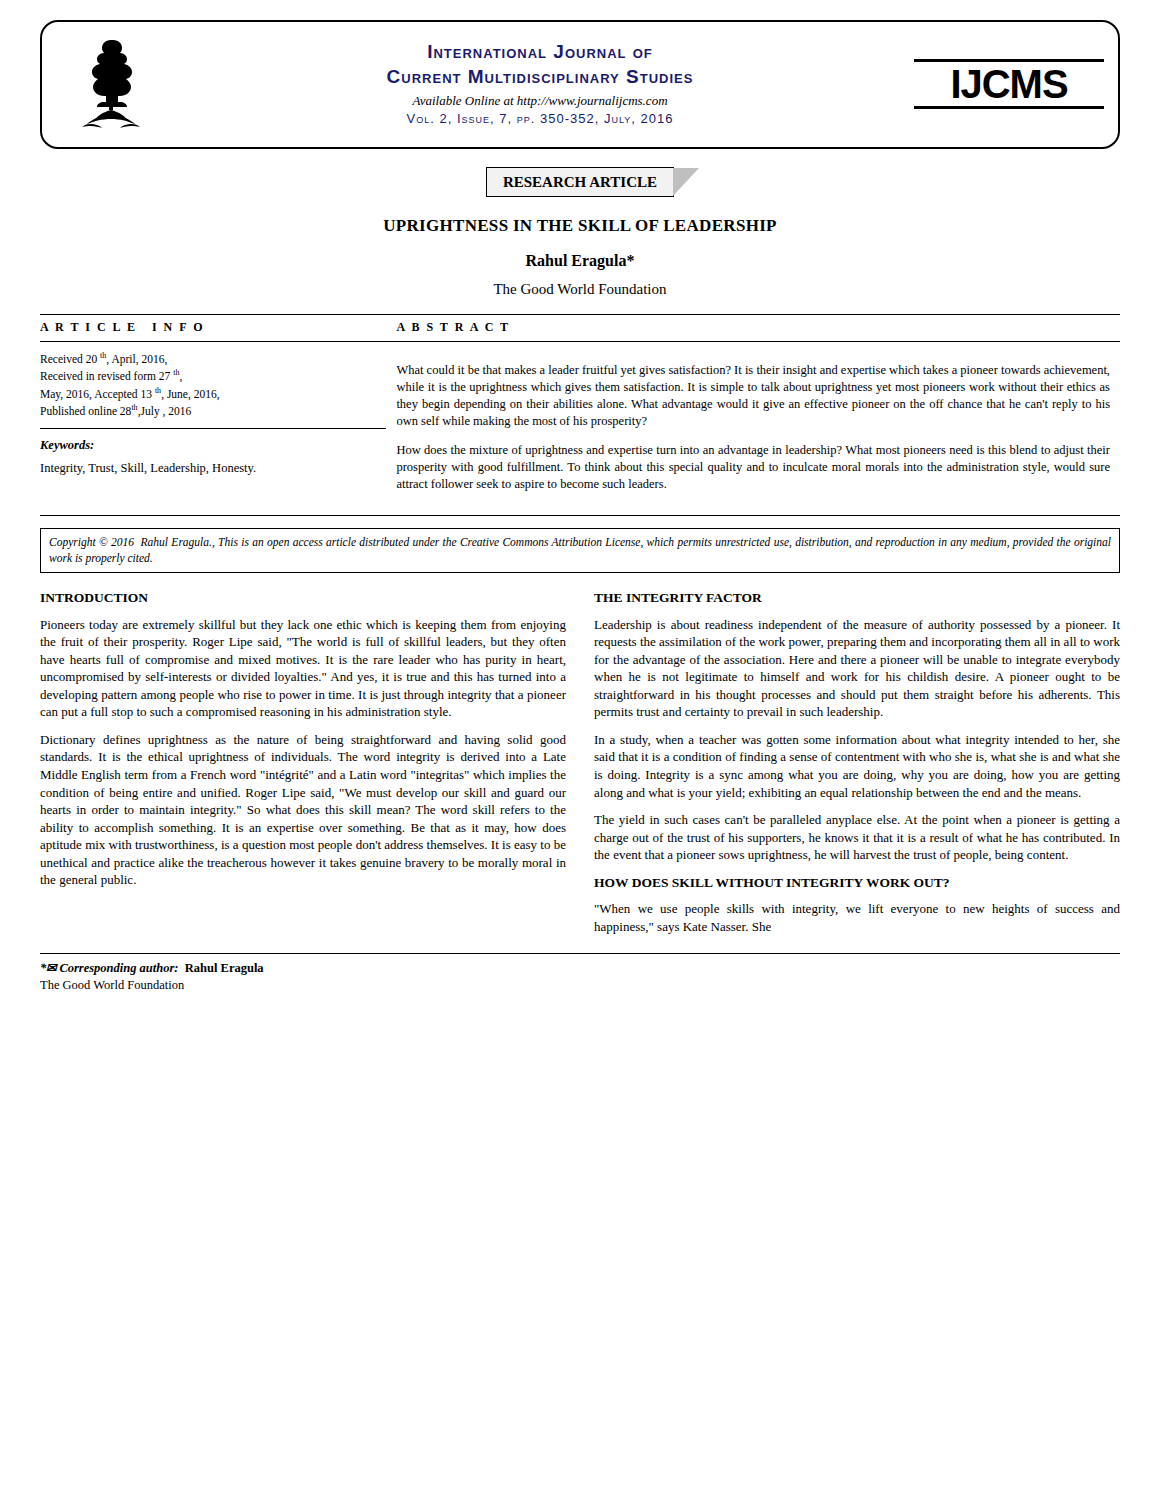International Journal of
Current Multidisciplinary Studies
Available Online at http://www.journalijcms.com
Vol. 2, Issue, 7, pp. 350-352, July, 2016
IJCMS
RESEARCH ARTICLE
Uprightness in the Skill of Leadership
Rahul Eragula*
The Good World Foundation
| A R T I C L E I N F O | A B S T R A C T |
| --- | --- |
| Received 20 th , April, 2016, Received in revised form 27 th , May, 2016, Accepted 13 th , June, 2016, Published online 28 th ,July , 2016 Keywords: Integrity, Trust, Skill, Leadership, Honesty. | What could it be that makes a leader fruitful yet gives satisfaction? It is their insight and expertise which takes a pioneer towards achievement, while it is the uprightness which gives them satisfaction. It is simple to talk about uprightness yet most pioneers work without their ethics as they begin depending on their abilities alone. What advantage would it give an effective pioneer on the off chance that he can't reply to his own self while making the most of his prosperity? How does the mixture of uprightness and expertise turn into an advantage in leadership? What most pioneers need is this blend to adjust their prosperity with good fulfillment. To think about this special quality and to inculcate moral morals into the administration style, would sure attract follower seek to aspire to become such leaders. |
Copyright © 2016 Rahul Eragula., This is an open access article distributed under the Creative Commons Attribution License, which permits unrestricted use, distribution, and reproduction in any medium, provided the original work is properly cited.
Introduction
Pioneers today are extremely skillful but they lack one ethic which is keeping them from enjoying the fruit of their prosperity. Roger Lipe said, "The world is full of skillful leaders, but they often have hearts full of compromise and mixed motives. It is the rare leader who has purity in heart, uncompromised by self-interests or divided loyalties." And yes, it is true and this has turned into a developing pattern among people who rise to power in time. It is just through integrity that a pioneer can put a full stop to such a compromised reasoning in his administration style.
Dictionary defines uprightness as the nature of being straightforward and having solid good standards. It is the ethical uprightness of individuals. The word integrity is derived into a Late Middle English term from a French word "intégrité" and a Latin word "integritas" which implies the condition of being entire and unified. Roger Lipe said, "We must develop our skill and guard our hearts in order to maintain integrity." So what does this skill mean? The word skill refers to the ability to accomplish something. It is an expertise over something. Be that as it may, how does aptitude mix with trustworthiness, is a question most people don't address themselves. It is easy to be unethical and practice alike the treacherous however it takes genuine bravery to be morally moral in the general public.
The Integrity Factor
Leadership is about readiness independent of the measure of authority possessed by a pioneer. It requests the assimilation of the work power, preparing them and incorporating them all in all to work for the advantage of the association. Here and there a pioneer will be unable to integrate everybody when he is not legitimate to himself and work for his childish desire. A pioneer ought to be straightforward in his thought processes and should put them straight before his adherents. This permits trust and certainty to prevail in such leadership.
In a study, when a teacher was gotten some information about what integrity intended to her, she said that it is a condition of finding a sense of contentment with who she is, what she is and what she is doing. Integrity is a sync among what you are doing, why you are doing, how you are getting along and what is your yield; exhibiting an equal relationship between the end and the means.
The yield in such cases can't be paralleled anyplace else. At the point when a pioneer is getting a charge out of the trust of his supporters, he knows it that it is a result of what he has contributed. In the event that a pioneer sows uprightness, he will harvest the trust of people, being content.
How Does Skill Without Integrity Work Out?
"When we use people skills with integrity, we lift everyone to new heights of success and happiness," says Kate Nasser. She
*✉ Corresponding author: Rahul Eragula
The Good World Foundation